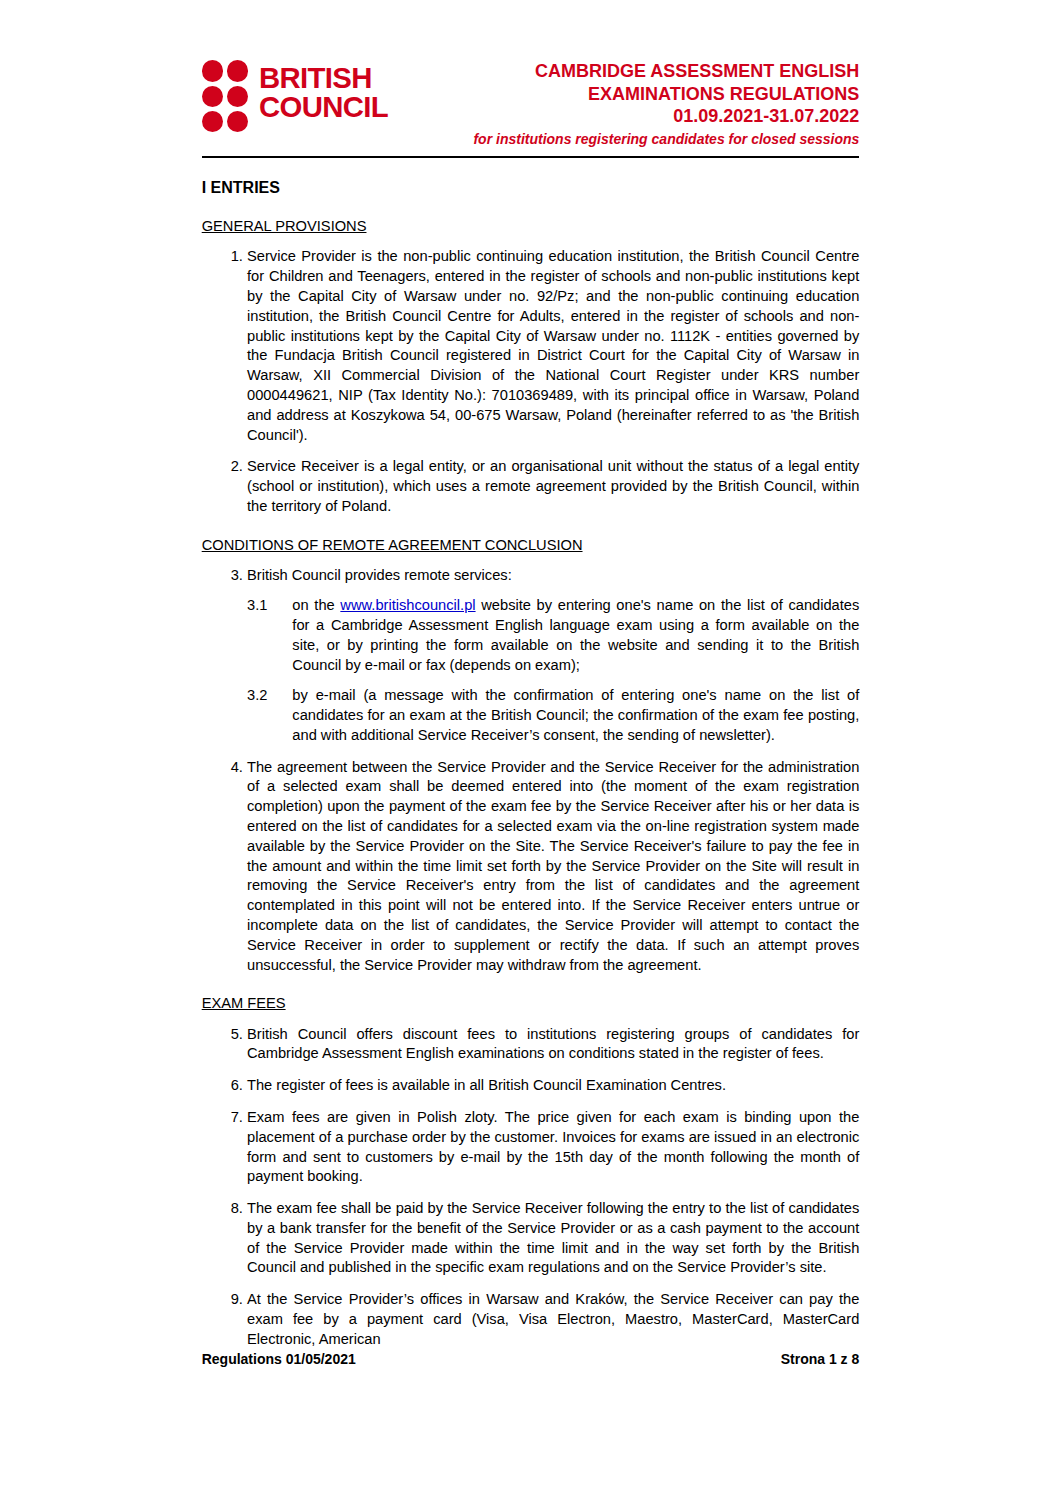British
Council
CAMBRIDGE ASSESSMENT ENGLISH
EXAMINATIONS REGULATIONS
01.09.2021-31.07.2022 for institutions registering candidates for closed sessions
I ENTRIES
GENERAL PROVISIONS
Service Provider is the non-public continuing education institution, the British Council Centre for Children and Teenagers, entered in the register of schools and non-public institutions kept by the Capital City of Warsaw under no. 92/Pz; and the non-public continuing education institution, the British Council Centre for Adults, entered in the register of schools and non-public institutions kept by the Capital City of Warsaw under no. 1112K - entities governed by the Fundacja British Council registered in District Court for the Capital City of Warsaw in Warsaw, XII Commercial Division of the National Court Register under KRS number 0000449621, NIP (Tax Identity No.): 7010369489, with its principal office in Warsaw, Poland and address at Koszykowa 54, 00-675 Warsaw, Poland (hereinafter referred to as 'the British Council').
Service Receiver is a legal entity, or an organisational unit without the status of a legal entity (school or institution), which uses a remote agreement provided by the British Council, within the territory of Poland.
CONDITIONS OF REMOTE AGREEMENT CONCLUSION
British Council provides remote services:
3.1 on the www.britishcouncil.pl website by entering one's name on the list of candidates for a Cambridge Assessment English language exam using a form available on the site, or by printing the form available on the website and sending it to the British Council by e-mail or fax (depends on exam);
3.2 by e-mail (a message with the confirmation of entering one's name on the list of candidates for an exam at the British Council; the confirmation of the exam fee posting, and with additional Service Receiver’s consent, the sending of newsletter).
The agreement between the Service Provider and the Service Receiver for the administration of a selected exam shall be deemed entered into (the moment of the exam registration completion) upon the payment of the exam fee by the Service Receiver after his or her data is entered on the list of candidates for a selected exam via the on-line registration system made available by the Service Provider on the Site. The Service Receiver's failure to pay the fee in the amount and within the time limit set forth by the Service Provider on the Site will result in removing the Service Receiver's entry from the list of candidates and the agreement contemplated in this point will not be entered into. If the Service Receiver enters untrue or incomplete data on the list of candidates, the Service Provider will attempt to contact the Service Receiver in order to supplement or rectify the data. If such an attempt proves unsuccessful, the Service Provider may withdraw from the agreement.
EXAM FEES
British Council offers discount fees to institutions registering groups of candidates for Cambridge Assessment English examinations on conditions stated in the register of fees.
The register of fees is available in all British Council Examination Centres.
Exam fees are given in Polish zloty. The price given for each exam is binding upon the placement of a purchase order by the customer. Invoices for exams are issued in an electronic form and sent to customers by e-mail by the 15th day of the month following the month of payment booking.
The exam fee shall be paid by the Service Receiver following the entry to the list of candidates by a bank transfer for the benefit of the Service Provider or as a cash payment to the account of the Service Provider made within the time limit and in the way set forth by the British Council and published in the specific exam regulations and on the Service Provider’s site.
At the Service Provider’s offices in Warsaw and Kraków, the Service Receiver can pay the exam fee by a payment card (Visa, Visa Electron, Maestro, MasterCard, MasterCard Electronic, American
Regulations 01/05/2021 Strona 1 z 8